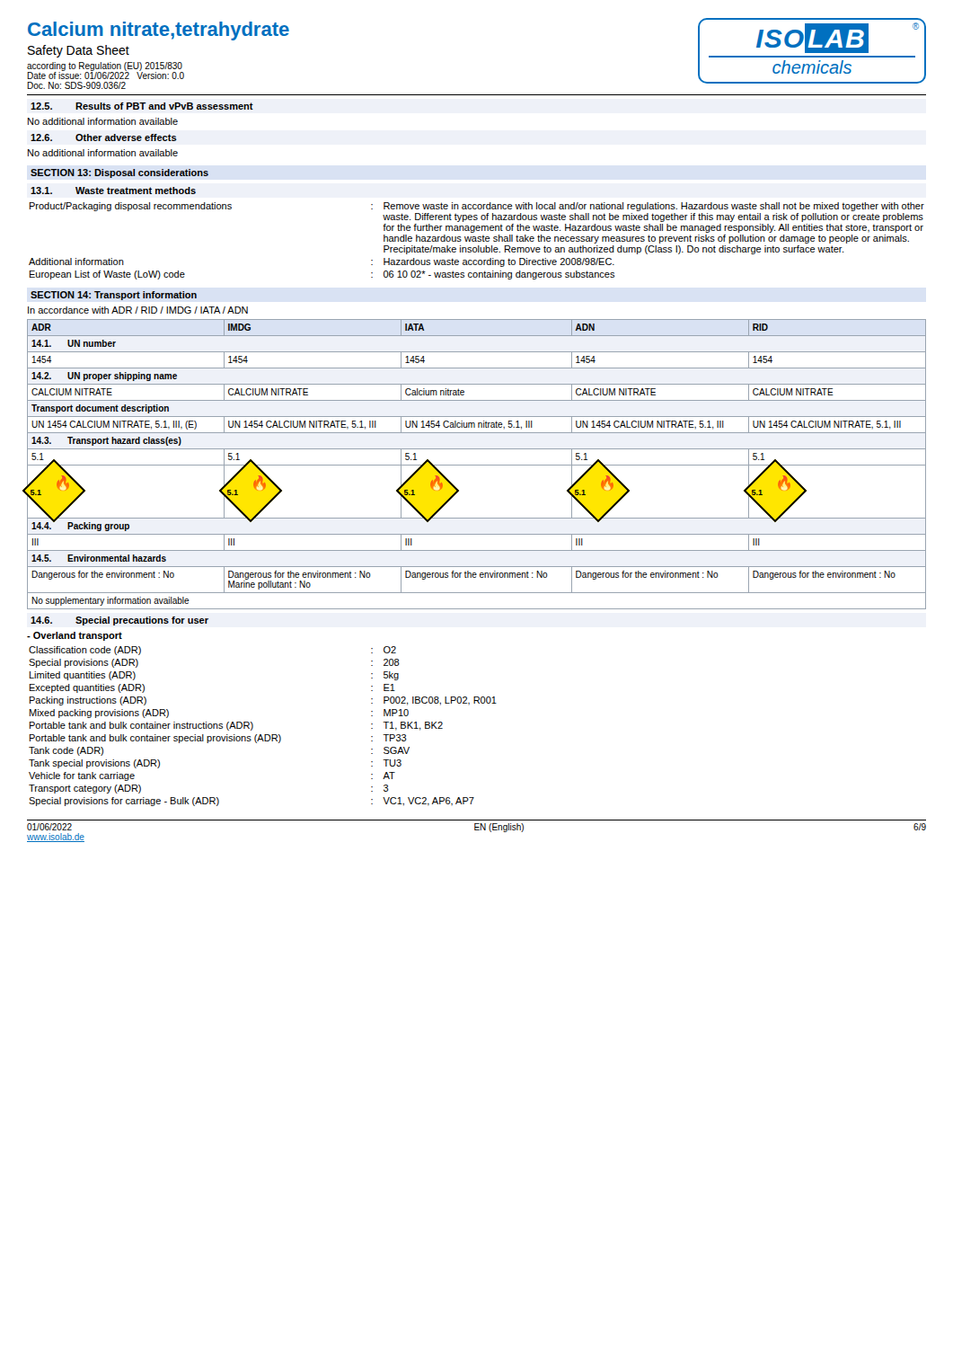Calcium nitrate,tetrahydrate
Safety Data Sheet
according to Regulation (EU) 2015/830
Date of issue: 01/06/2022 Version: 0.0
Doc. No: SDS-909.036/2
®
ISOLAB
chemicals
12.5. Results of PBT and vPvB assessment
No additional information available
12.6. Other adverse effects
No additional information available
SECTION 13: Disposal considerations
13.1. Waste treatment methods
| Product/Packaging disposal recommendations | : | Remove waste in accordance with local and/or national regulations. Hazardous waste shall not be mixed together with other waste. Different types of hazardous waste shall not be mixed together if this may entail a risk of pollution or create problems for the further management of the waste. Hazardous waste shall be managed responsibly. All entities that store, transport or handle hazardous waste shall take the necessary measures to prevent risks of pollution or damage to people or animals. Precipitate/make insoluble. Remove to an authorized dump (Class I). Do not discharge into surface water. |
| Additional information | : | Hazardous waste according to Directive 2008/98/EC. |
| European List of Waste (LoW) code | : | 06 10 02* - wastes containing dangerous substances |
SECTION 14: Transport information
In accordance with ADR / RID / IMDG / IATA / ADN
| ADR | IMDG | IATA | ADN | RID |
| --- | --- | --- | --- | --- |
| 14.1. UN number |
| 1454 | 1454 | 1454 | 1454 | 1454 |
| 14.2. UN proper shipping name |
| CALCIUM NITRATE | CALCIUM NITRATE | Calcium nitrate | CALCIUM NITRATE | CALCIUM NITRATE |
| Transport document description |
| UN 1454 CALCIUM NITRATE, 5.1, III, (E) | UN 1454 CALCIUM NITRATE, 5.1, III | UN 1454 Calcium nitrate, 5.1, III | UN 1454 CALCIUM NITRATE, 5.1, III | UN 1454 CALCIUM NITRATE, 5.1, III |
| 14.3. Transport hazard class(es) |
| 5.1 | 5.1 | 5.1 | 5.1 | 5.1 |
| 🔥 5.1 | 🔥 5.1 | 🔥 5.1 | 🔥 5.1 | 🔥 5.1 |
| 14.4. Packing group |
| III | III | III | III | III |
| 14.5. Environmental hazards |
| Dangerous for the environment : No | Dangerous for the environment : No Marine pollutant : No | Dangerous for the environment : No | Dangerous for the environment : No | Dangerous for the environment : No |
| No supplementary information available |
14.6. Special precautions for user
- Overland transport
| Classification code (ADR) | : | O2 |
| Special provisions (ADR) | : | 208 |
| Limited quantities (ADR) | : | 5kg |
| Excepted quantities (ADR) | : | E1 |
| Packing instructions (ADR) | : | P002, IBC08, LP02, R001 |
| Mixed packing provisions (ADR) | : | MP10 |
| Portable tank and bulk container instructions (ADR) | : | T1, BK1, BK2 |
| Portable tank and bulk container special provisions (ADR) | : | TP33 |
| Tank code (ADR) | : | SGAV |
| Tank special provisions (ADR) | : | TU3 |
| Vehicle for tank carriage | : | AT |
| Transport category (ADR) | : | 3 |
| Special provisions for carriage - Bulk (ADR) | : | VC1, VC2, AP6, AP7 |
01/06/2022
www.isolab.de
EN (English)
6/9